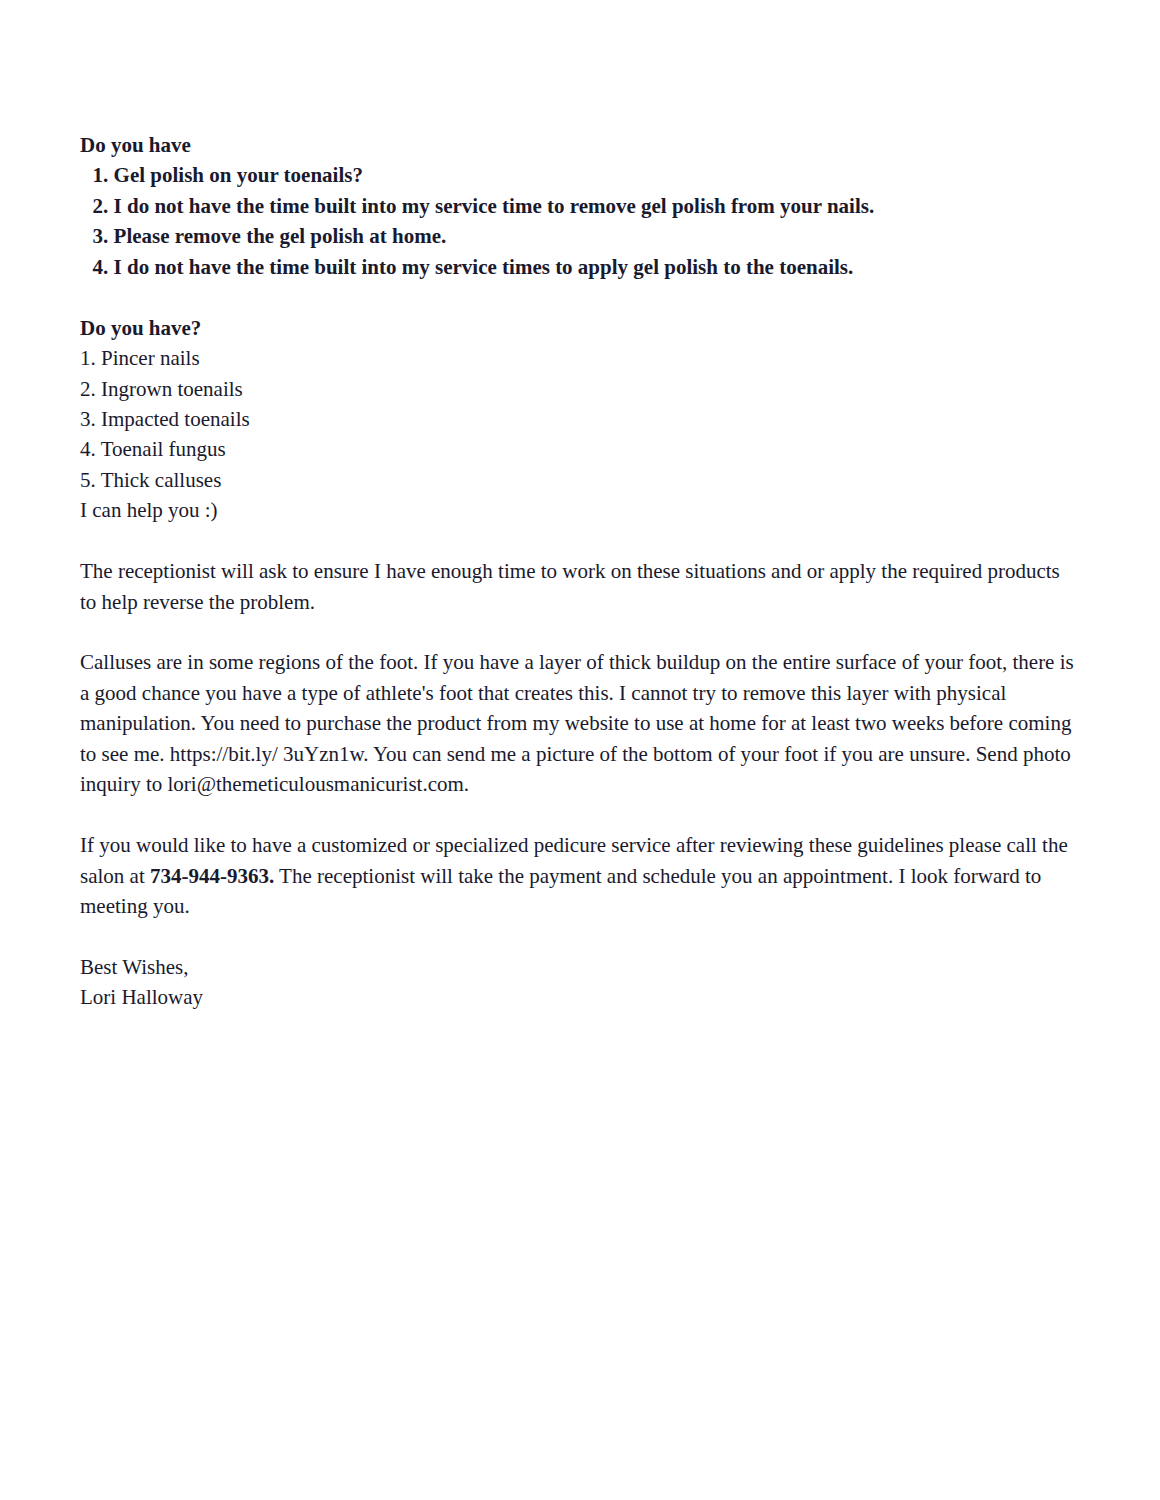Do you have
Gel polish on your toenails?
I do not have the time built into my service time to remove gel polish from your nails.
Please remove the gel polish at home.
I do not have the time built into my service times to apply gel polish to the toenails.
Do you have?
Pincer nails
Ingrown toenails
Impacted toenails
Toenail fungus
Thick calluses
I can help you :)
The receptionist will ask to ensure I have enough time to work on these situations and or apply the required products to help reverse the problem.
Calluses are in some regions of the foot. If you have a layer of thick buildup on the entire surface of your foot, there is a good chance you have a type of athlete's foot that creates this. I cannot try to remove this layer with physical manipulation. You need to purchase the product from my website to use at home for at least two weeks before coming to see me. https://bit.ly/ 3uYzn1w. You can send me a picture of the bottom of your foot if you are unsure. Send photo inquiry to lori@themeticulousmanicurist.com.
If you would like to have a customized or specialized pedicure service after reviewing these guidelines please call the salon at 734-944-9363. The receptionist will take the payment and schedule you an appointment. I look forward to meeting you.
Best Wishes,
Lori Halloway